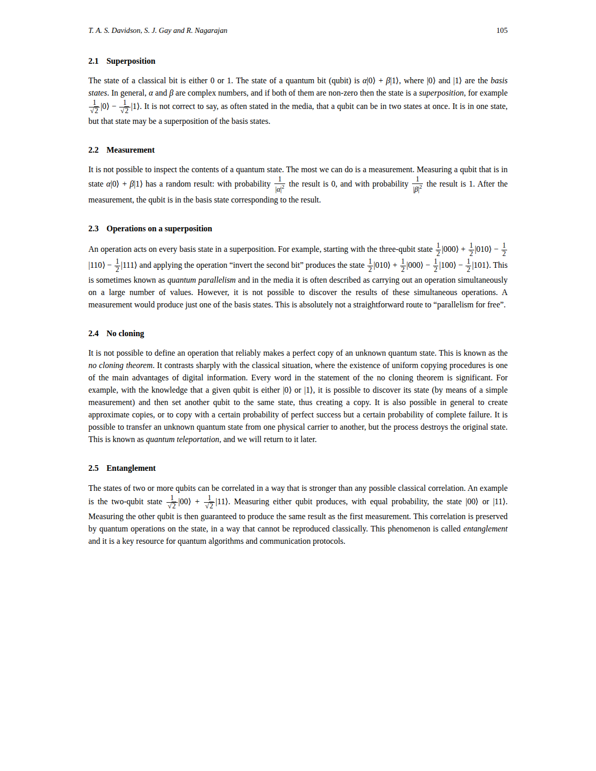T. A. S. Davidson, S. J. Gay and R. Nagarajan 105
2.1 Superposition
The state of a classical bit is either 0 or 1. The state of a quantum bit (qubit) is α|0⟩ + β|1⟩, where |0⟩ and |1⟩ are the basis states. In general, α and β are complex numbers, and if both of them are non-zero then the state is a superposition, for example 12|0⟩ − 12|1⟩. It is not correct to say, as often stated in the media, that a qubit can be in two states at once. It is in one state, but that state may be a superposition of the basis states.
2.2 Measurement
It is not possible to inspect the contents of a quantum state. The most we can do is a measurement. Measuring a qubit that is in state α|0⟩ + β|1⟩ has a random result: with probability 1|α|2 the result is 0, and with probability 1|β|2 the result is 1. After the measurement, the qubit is in the basis state corresponding to the result.
2.3 Operations on a superposition
An operation acts on every basis state in a superposition. For example, starting with the three-qubit state 12|000⟩ + 12|010⟩ − 12|110⟩ − 12|111⟩ and applying the operation “invert the second bit” produces the state 12|010⟩ + 12|000⟩ − 12|100⟩ − 12|101⟩. This is sometimes known as quantum parallelism and in the media it is often described as carrying out an operation simultaneously on a large number of values. However, it is not possible to discover the results of these simultaneous operations. A measurement would produce just one of the basis states. This is absolutely not a straightforward route to “parallelism for free”.
2.4 No cloning
It is not possible to define an operation that reliably makes a perfect copy of an unknown quantum state. This is known as the no cloning theorem. It contrasts sharply with the classical situation, where the existence of uniform copying procedures is one of the main advantages of digital information. Every word in the statement of the no cloning theorem is significant. For example, with the knowledge that a given qubit is either |0⟩ or |1⟩, it is possible to discover its state (by means of a simple measurement) and then set another qubit to the same state, thus creating a copy. It is also possible in general to create approximate copies, or to copy with a certain probability of perfect success but a certain probability of complete failure. It is possible to transfer an unknown quantum state from one physical carrier to another, but the process destroys the original state. This is known as quantum teleportation, and we will return to it later.
2.5 Entanglement
The states of two or more qubits can be correlated in a way that is stronger than any possible classical correlation. An example is the two-qubit state 12|00⟩ + 12|11⟩. Measuring either qubit produces, with equal probability, the state |00⟩ or |11⟩. Measuring the other qubit is then guaranteed to produce the same result as the first measurement. This correlation is preserved by quantum operations on the state, in a way that cannot be reproduced classically. This phenomenon is called entanglement and it is a key resource for quantum algorithms and communication protocols.